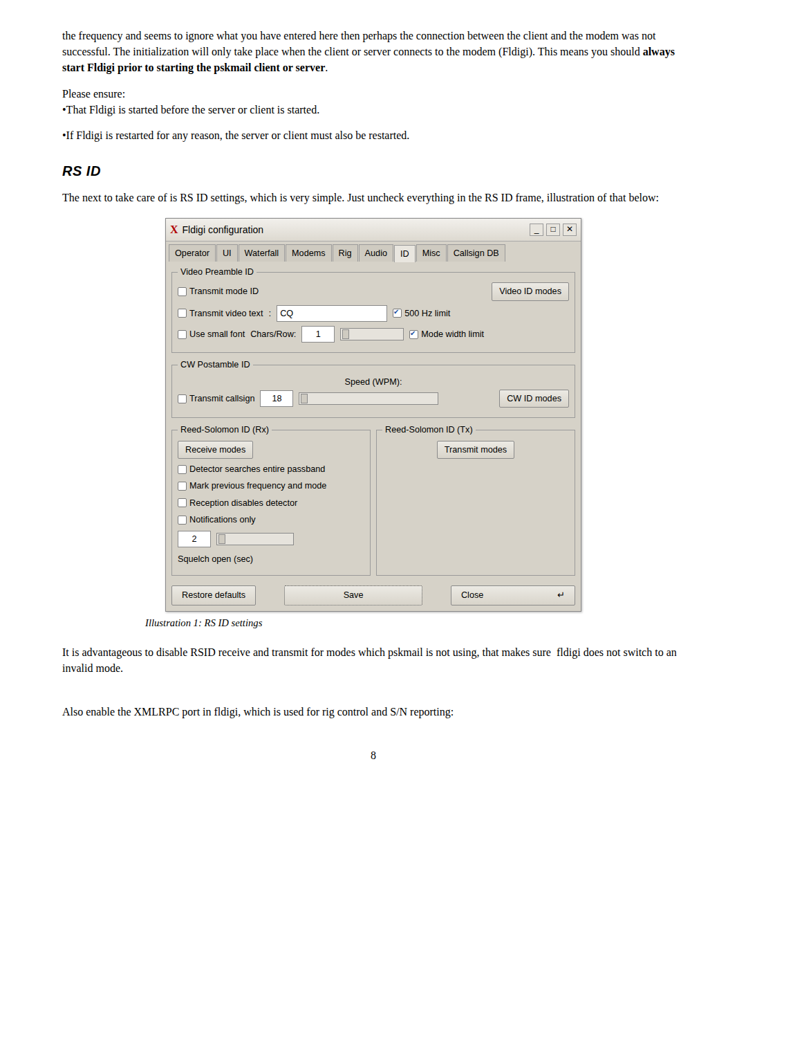the frequency and seems to ignore what you have entered here then perhaps the connection between the client and the modem was not successful. The initialization will only take place when the client or server connects to the modem (Fldigi). This means you should always start Fldigi prior to starting the pskmail client or server.
Please ensure:
•That Fldigi is started before the server or client is started.
•If Fldigi is restarted for any reason, the server or client must also be restarted.
RS ID
The next to take care of is RS ID settings, which is very simple. Just uncheck everything in the RS ID frame, illustration of that below:
X Fldigi configuration
_□✕
Operator
UI
Waterfall
Modems
Rig
Audio
ID
Misc
Callsign DB
Video Preamble ID
Transmit mode ID Video ID modes
Transmit video text : CQ 500 Hz limit
Use small font Chars/Row: 1 Mode width limit
CW Postamble ID
Speed (WPM):
Transmit callsign 18 CW ID modes
Reed-Solomon ID (Rx)
Receive modes
Detector searches entire passband
Mark previous frequency and mode
Reception disables detector
Notifications only
2 Squelch open (sec)
Reed-Solomon ID (Tx)
Transmit modes
Restore defaults Save Close ↵
Illustration 1: RS ID settings
It is advantageous to disable RSID receive and transmit for modes which pskmail is not using, that makes sure fldigi does not switch to an invalid mode.
Also enable the XMLRPC port in fldigi, which is used for rig control and S/N reporting:
8